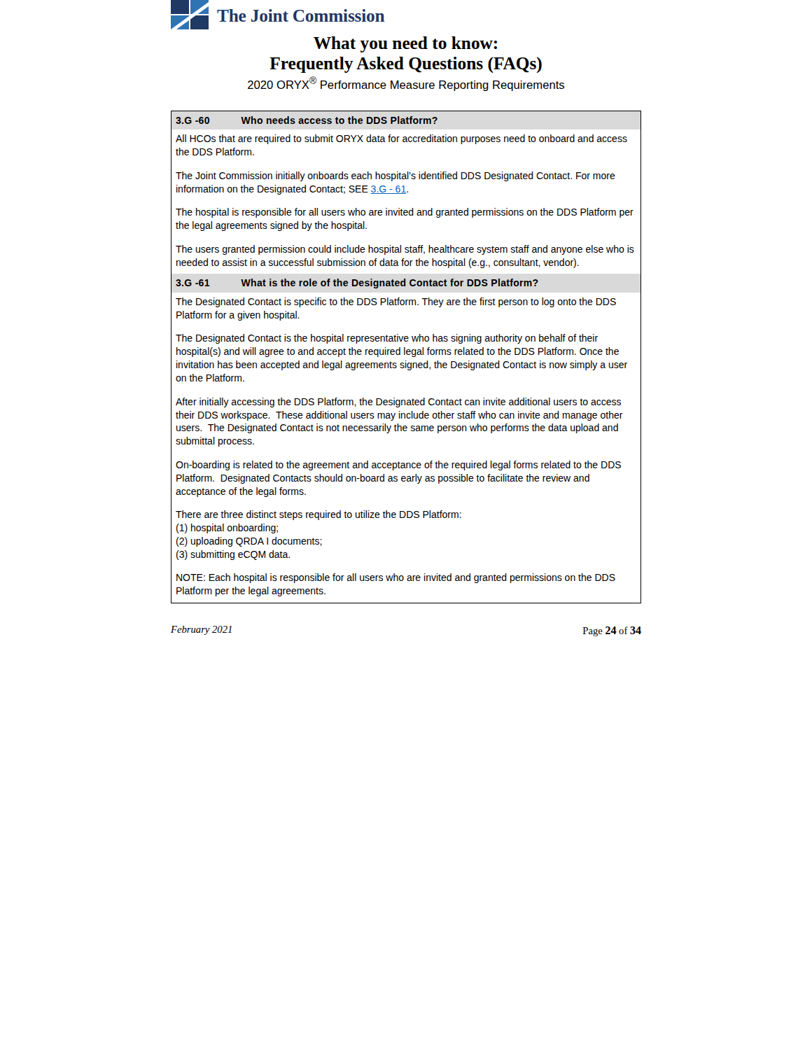The Joint Commission
What you need to know:
Frequently Asked Questions (FAQs)
2020 ORYX® Performance Measure Reporting Requirements
| 3.G -60 | Who needs access to the DDS Platform? |
| All HCOs that are required to submit ORYX data for accreditation purposes need to onboard and access the DDS Platform. The Joint Commission initially onboards each hospital’s identified DDS Designated Contact. For more information on the Designated Contact; SEE 3.G - 61 . The hospital is responsible for all users who are invited and granted permissions on the DDS Platform per the legal agreements signed by the hospital. The users granted permission could include hospital staff, healthcare system staff and anyone else who is needed to assist in a successful submission of data for the hospital (e.g., consultant, vendor). |
| 3.G -61 | What is the role of the Designated Contact for DDS Platform? |
| The Designated Contact is specific to the DDS Platform. They are the first person to log onto the DDS Platform for a given hospital. The Designated Contact is the hospital representative who has signing authority on behalf of their hospital(s) and will agree to and accept the required legal forms related to the DDS Platform. Once the invitation has been accepted and legal agreements signed, the Designated Contact is now simply a user on the Platform. After initially accessing the DDS Platform, the Designated Contact can invite additional users to access their DDS workspace. These additional users may include other staff who can invite and manage other users. The Designated Contact is not necessarily the same person who performs the data upload and submittal process. On-boarding is related to the agreement and acceptance of the required legal forms related to the DDS Platform. Designated Contacts should on-board as early as possible to facilitate the review and acceptance of the legal forms. There are three distinct steps required to utilize the DDS Platform: (1) hospital onboarding; (2) uploading QRDA I documents; (3) submitting eCQM data. NOTE: Each hospital is responsible for all users who are invited and granted permissions on the DDS Platform per the legal agreements. |
February 2021
Page 24 of 34